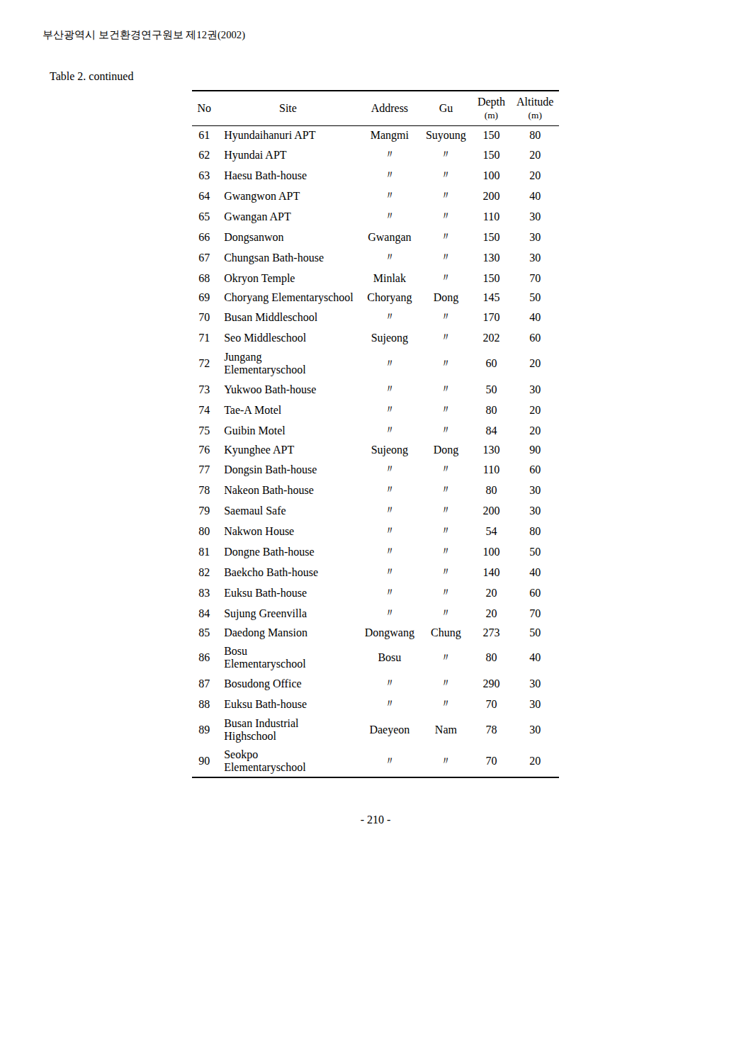부산광역시 보건환경연구원보 제12권(2002)
Table 2. continued
| No | Site | Address | Gu | Depth (m) | Altitude (m) |
| --- | --- | --- | --- | --- | --- |
| 61 | Hyundaihanuri APT | Mangmi | Suyoung | 150 | 80 |
| 62 | Hyundai APT | 〃 | 〃 | 150 | 20 |
| 63 | Haesu Bath-house | 〃 | 〃 | 100 | 20 |
| 64 | Gwangwon APT | 〃 | 〃 | 200 | 40 |
| 65 | Gwangan APT | 〃 | 〃 | 110 | 30 |
| 66 | Dongsanwon | Gwangan | 〃 | 150 | 30 |
| 67 | Chungsan Bath-house | 〃 | 〃 | 130 | 30 |
| 68 | Okryon Temple | Minlak | 〃 | 150 | 70 |
| 69 | Choryang Elementaryschool | Choryang | Dong | 145 | 50 |
| 70 | Busan Middleschool | 〃 | 〃 | 170 | 40 |
| 71 | Seo Middleschool | Sujeong | 〃 | 202 | 60 |
| 72 | Jungang Elementaryschool | 〃 | 〃 | 60 | 20 |
| 73 | Yukwoo Bath-house | 〃 | 〃 | 50 | 30 |
| 74 | Tae-A Motel | 〃 | 〃 | 80 | 20 |
| 75 | Guibin Motel | 〃 | 〃 | 84 | 20 |
| 76 | Kyunghee APT | Sujeong | Dong | 130 | 90 |
| 77 | Dongsin Bath-house | 〃 | 〃 | 110 | 60 |
| 78 | Nakeon Bath-house | 〃 | 〃 | 80 | 30 |
| 79 | Saemaul Safe | 〃 | 〃 | 200 | 30 |
| 80 | Nakwon House | 〃 | 〃 | 54 | 80 |
| 81 | Dongne Bath-house | 〃 | 〃 | 100 | 50 |
| 82 | Baekcho Bath-house | 〃 | 〃 | 140 | 40 |
| 83 | Euksu Bath-house | 〃 | 〃 | 20 | 60 |
| 84 | Sujung Greenvilla | 〃 | 〃 | 20 | 70 |
| 85 | Daedong Mansion | Dongwang | Chung | 273 | 50 |
| 86 | Bosu Elementaryschool | Bosu | 〃 | 80 | 40 |
| 87 | Bosudong Office | 〃 | 〃 | 290 | 30 |
| 88 | Euksu Bath-house | 〃 | 〃 | 70 | 30 |
| 89 | Busan Industrial Highschool | Daeyeon | Nam | 78 | 30 |
| 90 | Seokpo Elementaryschool | 〃 | 〃 | 70 | 20 |
- 210 -